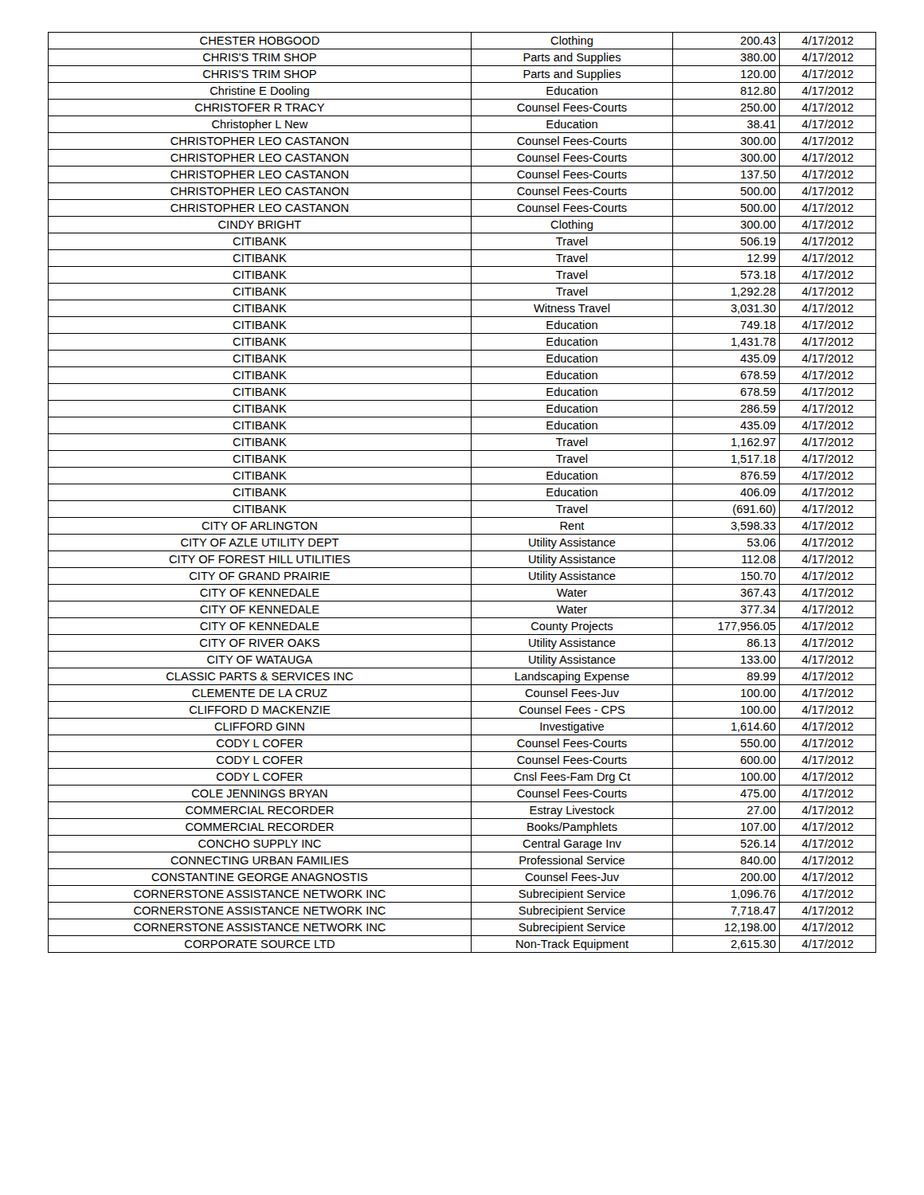| CHESTER HOBGOOD | Clothing | 200.43 | 4/17/2012 |
| CHRIS'S TRIM SHOP | Parts and Supplies | 380.00 | 4/17/2012 |
| CHRIS'S TRIM SHOP | Parts and Supplies | 120.00 | 4/17/2012 |
| Christine E Dooling | Education | 812.80 | 4/17/2012 |
| CHRISTOFER R TRACY | Counsel Fees-Courts | 250.00 | 4/17/2012 |
| Christopher L New | Education | 38.41 | 4/17/2012 |
| CHRISTOPHER LEO CASTANON | Counsel Fees-Courts | 300.00 | 4/17/2012 |
| CHRISTOPHER LEO CASTANON | Counsel Fees-Courts | 300.00 | 4/17/2012 |
| CHRISTOPHER LEO CASTANON | Counsel Fees-Courts | 137.50 | 4/17/2012 |
| CHRISTOPHER LEO CASTANON | Counsel Fees-Courts | 500.00 | 4/17/2012 |
| CHRISTOPHER LEO CASTANON | Counsel Fees-Courts | 500.00 | 4/17/2012 |
| CINDY BRIGHT | Clothing | 300.00 | 4/17/2012 |
| CITIBANK | Travel | 506.19 | 4/17/2012 |
| CITIBANK | Travel | 12.99 | 4/17/2012 |
| CITIBANK | Travel | 573.18 | 4/17/2012 |
| CITIBANK | Travel | 1,292.28 | 4/17/2012 |
| CITIBANK | Witness Travel | 3,031.30 | 4/17/2012 |
| CITIBANK | Education | 749.18 | 4/17/2012 |
| CITIBANK | Education | 1,431.78 | 4/17/2012 |
| CITIBANK | Education | 435.09 | 4/17/2012 |
| CITIBANK | Education | 678.59 | 4/17/2012 |
| CITIBANK | Education | 678.59 | 4/17/2012 |
| CITIBANK | Education | 286.59 | 4/17/2012 |
| CITIBANK | Education | 435.09 | 4/17/2012 |
| CITIBANK | Travel | 1,162.97 | 4/17/2012 |
| CITIBANK | Travel | 1,517.18 | 4/17/2012 |
| CITIBANK | Education | 876.59 | 4/17/2012 |
| CITIBANK | Education | 406.09 | 4/17/2012 |
| CITIBANK | Travel | (691.60) | 4/17/2012 |
| CITY OF ARLINGTON | Rent | 3,598.33 | 4/17/2012 |
| CITY OF AZLE UTILITY DEPT | Utility Assistance | 53.06 | 4/17/2012 |
| CITY OF FOREST HILL UTILITIES | Utility Assistance | 112.08 | 4/17/2012 |
| CITY OF GRAND PRAIRIE | Utility Assistance | 150.70 | 4/17/2012 |
| CITY OF KENNEDALE | Water | 367.43 | 4/17/2012 |
| CITY OF KENNEDALE | Water | 377.34 | 4/17/2012 |
| CITY OF KENNEDALE | County Projects | 177,956.05 | 4/17/2012 |
| CITY OF RIVER OAKS | Utility Assistance | 86.13 | 4/17/2012 |
| CITY OF WATAUGA | Utility Assistance | 133.00 | 4/17/2012 |
| CLASSIC PARTS & SERVICES INC | Landscaping Expense | 89.99 | 4/17/2012 |
| CLEMENTE DE LA CRUZ | Counsel Fees-Juv | 100.00 | 4/17/2012 |
| CLIFFORD D MACKENZIE | Counsel Fees - CPS | 100.00 | 4/17/2012 |
| CLIFFORD GINN | Investigative | 1,614.60 | 4/17/2012 |
| CODY L COFER | Counsel Fees-Courts | 550.00 | 4/17/2012 |
| CODY L COFER | Counsel Fees-Courts | 600.00 | 4/17/2012 |
| CODY L COFER | Cnsl Fees-Fam Drg Ct | 100.00 | 4/17/2012 |
| COLE JENNINGS BRYAN | Counsel Fees-Courts | 475.00 | 4/17/2012 |
| COMMERCIAL RECORDER | Estray Livestock | 27.00 | 4/17/2012 |
| COMMERCIAL RECORDER | Books/Pamphlets | 107.00 | 4/17/2012 |
| CONCHO SUPPLY INC | Central Garage Inv | 526.14 | 4/17/2012 |
| CONNECTING URBAN FAMILIES | Professional Service | 840.00 | 4/17/2012 |
| CONSTANTINE GEORGE ANAGNOSTIS | Counsel Fees-Juv | 200.00 | 4/17/2012 |
| CORNERSTONE ASSISTANCE NETWORK INC | Subrecipient Service | 1,096.76 | 4/17/2012 |
| CORNERSTONE ASSISTANCE NETWORK INC | Subrecipient Service | 7,718.47 | 4/17/2012 |
| CORNERSTONE ASSISTANCE NETWORK INC | Subrecipient Service | 12,198.00 | 4/17/2012 |
| CORPORATE SOURCE LTD | Non-Track Equipment | 2,615.30 | 4/17/2012 |